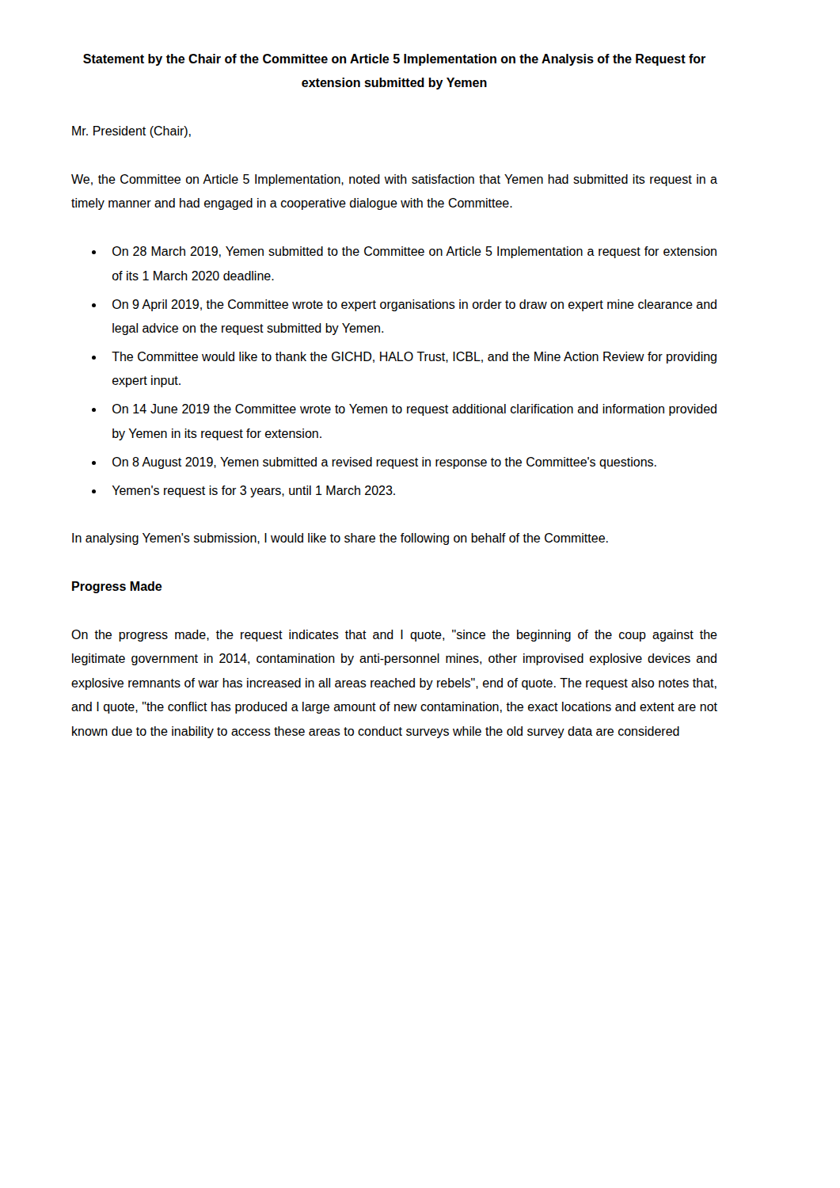Statement by the Chair of the Committee on Article 5 Implementation on the Analysis of the Request for extension submitted by Yemen
Mr. President (Chair),
We, the Committee on Article 5 Implementation, noted with satisfaction that Yemen had submitted its request in a timely manner and had engaged in a cooperative dialogue with the Committee.
On 28 March 2019, Yemen submitted to the Committee on Article 5 Implementation a request for extension of its 1 March 2020 deadline.
On 9 April 2019, the Committee wrote to expert organisations in order to draw on expert mine clearance and legal advice on the request submitted by Yemen.
The Committee would like to thank the GICHD, HALO Trust, ICBL, and the Mine Action Review for providing expert input.
On 14 June 2019 the Committee wrote to Yemen to request additional clarification and information provided by Yemen in its request for extension.
On 8 August 2019, Yemen submitted a revised request in response to the Committee's questions.
Yemen's request is for 3 years, until 1 March 2023.
In analysing Yemen's submission, I would like to share the following on behalf of the Committee.
Progress Made
On the progress made, the request indicates that and I quote, "since the beginning of the coup against the legitimate government in 2014, contamination by anti-personnel mines, other improvised explosive devices and explosive remnants of war has increased in all areas reached by rebels", end of quote. The request also notes that, and I quote, "the conflict has produced a large amount of new contamination, the exact locations and extent are not known due to the inability to access these areas to conduct surveys while the old survey data are considered